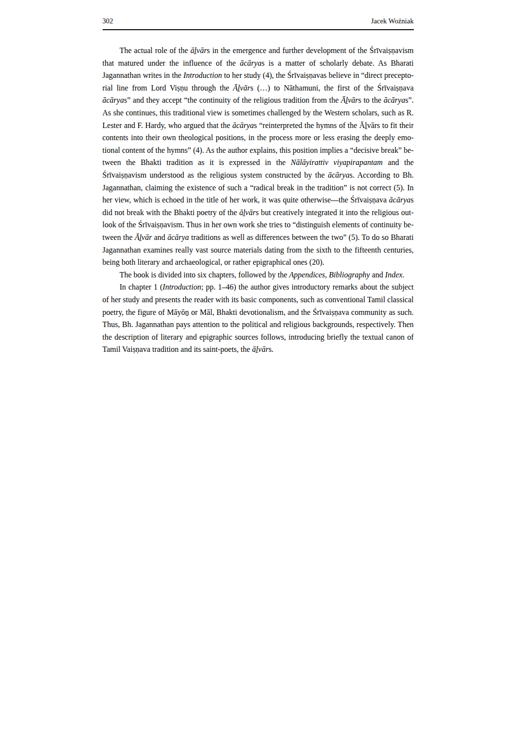302 Jacek Woźniak
The actual role of the āḻvārs in the emergence and further development of the Śrīvaiṣṇavism that matured under the influence of the ācāryas is a matter of scholarly debate. As Bharati Jagannathan writes in the Introduction to her study (4), the Śrīvaiṣṇavas believe in “direct preceptorial line from Lord Viṣṇu through the Āḻvārs (…) to Nāthamuni, the first of the Śrīvaiṣṇava ācāryas” and they accept “the continuity of the religious tradition from the Āḻvārs to the ācāryas”. As she continues, this traditional view is sometimes challenged by the Western scholars, such as R. Lester and F. Hardy, who argued that the ācāryas “reinterpreted the hymns of the Āḻvārs to fit their contents into their own theological positions, in the process more or less erasing the deeply emotional content of the hymns” (4). As the author explains, this position implies a “decisive break” between the Bhakti tradition as it is expressed in the Nālāyirattiv viyapirapantam and the Śrīvaiṣṇavism understood as the religious system constructed by the ācāryas. According to Bh. Jagannathan, claiming the existence of such a “radical break in the tradition” is not correct (5). In her view, which is echoed in the title of her work, it was quite otherwise—the Śrīvaiṣṇava ācāryas did not break with the Bhakti poetry of the āḻvārs but creatively integrated it into the religious outlook of the Śrīvaiṣṇavism. Thus in her own work she tries to “distinguish elements of continuity between the Āḻvār and ācārya traditions as well as differences between the two” (5). To do so Bharati Jagannathan examines really vast source materials dating from the sixth to the fifteenth centuries, being both literary and archaeological, or rather epigraphical ones (20).
The book is divided into six chapters, followed by the Appendices, Bibliography and Index.
In chapter 1 (Introduction; pp. 1–46) the author gives introductory remarks about the subject of her study and presents the reader with its basic components, such as conventional Tamil classical poetry, the figure of Māyōṉ or Māl, Bhakti devotionalism, and the Śrīvaiṣṇava community as such. Thus, Bh. Jagannathan pays attention to the political and religious backgrounds, respectively. Then the description of literary and epigraphic sources follows, introducing briefly the textual canon of Tamil Vaiṣṇava tradition and its saint-poets, the āḻvārs.